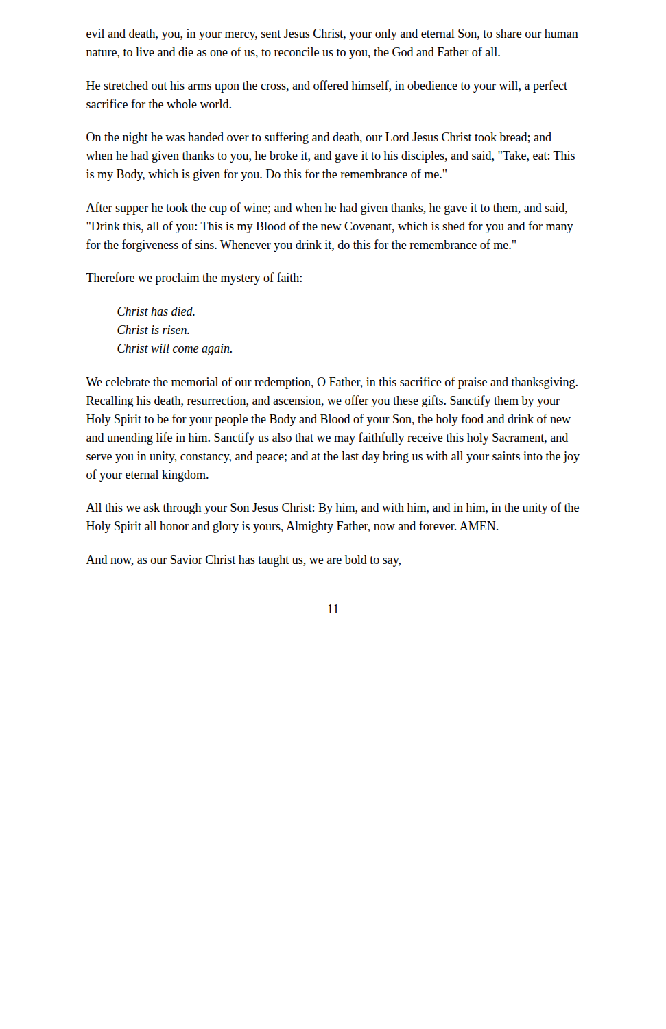evil and death, you, in your mercy, sent Jesus Christ, your only and eternal Son, to share our human nature, to live and die as one of us, to reconcile us to you, the God and Father of all.
He stretched out his arms upon the cross, and offered himself, in obedience to your will, a perfect sacrifice for the whole world.
On the night he was handed over to suffering and death, our Lord Jesus Christ took bread; and when he had given thanks to you, he broke it, and gave it to his disciples, and said, "Take, eat: This is my Body, which is given for you. Do this for the remembrance of me."
After supper he took the cup of wine; and when he had given thanks, he gave it to them, and said, "Drink this, all of you: This is my Blood of the new Covenant, which is shed for you and for many for the forgiveness of sins. Whenever you drink it, do this for the remembrance of me."
Therefore we proclaim the mystery of faith:
Christ has died.
Christ is risen.
Christ will come again.
We celebrate the memorial of our redemption, O Father, in this sacrifice of praise and thanksgiving. Recalling his death, resurrection, and ascension, we offer you these gifts. Sanctify them by your Holy Spirit to be for your people the Body and Blood of your Son, the holy food and drink of new and unending life in him. Sanctify us also that we may faithfully receive this holy Sacrament, and serve you in unity, constancy, and peace; and at the last day bring us with all your saints into the joy of your eternal kingdom.
All this we ask through your Son Jesus Christ: By him, and with him, and in him, in the unity of the Holy Spirit all honor and glory is yours, Almighty Father, now and forever. AMEN.
And now, as our Savior Christ has taught us, we are bold to say,
11